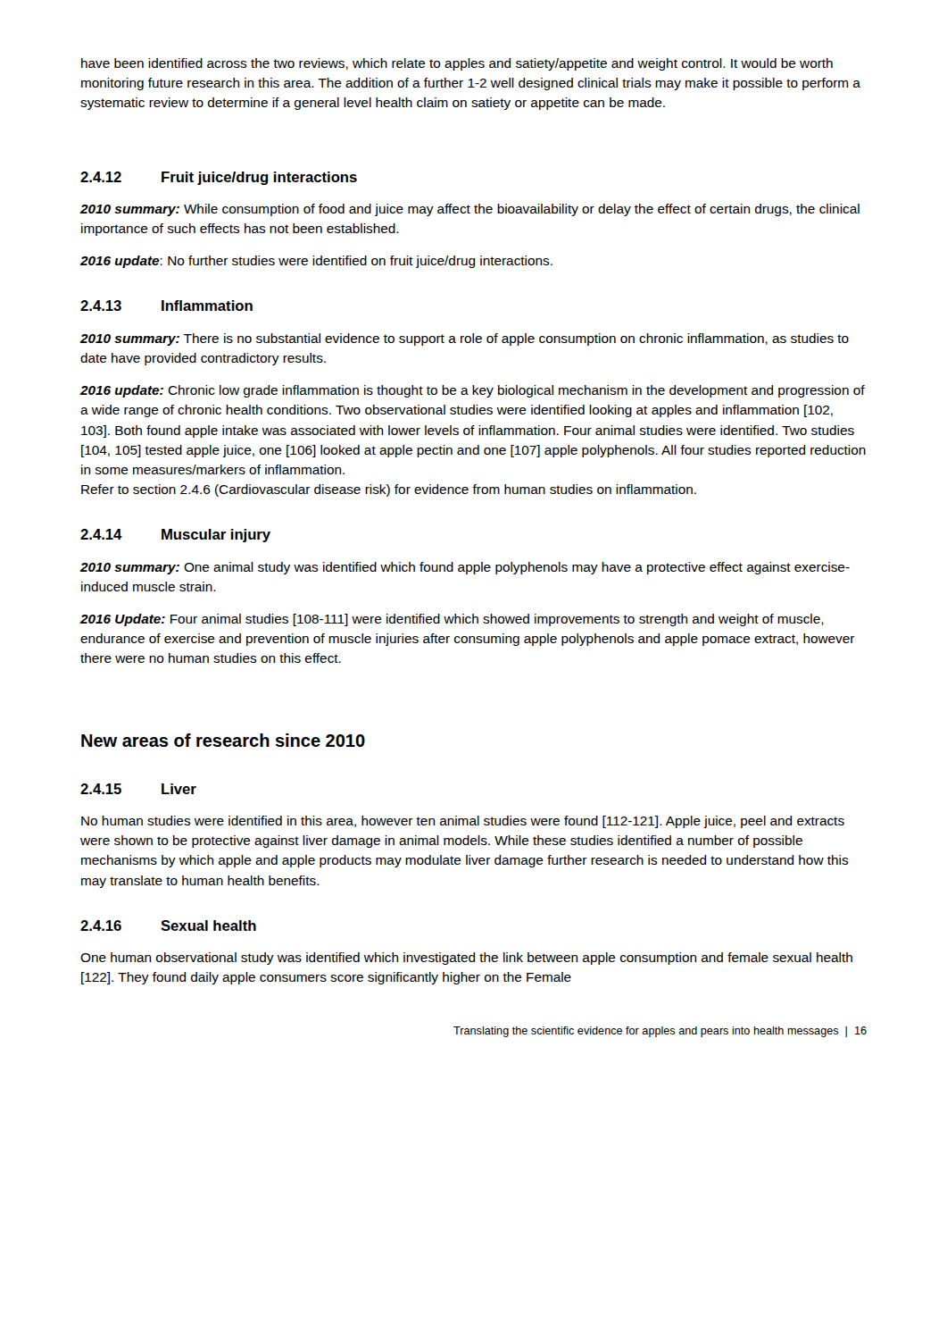have been identified across the two reviews, which relate to apples and satiety/appetite and weight control. It would be worth monitoring future research in this area. The addition of a further 1-2 well designed clinical trials may make it possible to perform a systematic review to determine if a general level health claim on satiety or appetite can be made.
2.4.12 Fruit juice/drug interactions
2010 summary: While consumption of food and juice may affect the bioavailability or delay the effect of certain drugs, the clinical importance of such effects has not been established.
2016 update: No further studies were identified on fruit juice/drug interactions.
2.4.13 Inflammation
2010 summary: There is no substantial evidence to support a role of apple consumption on chronic inflammation, as studies to date have provided contradictory results.
2016 update: Chronic low grade inflammation is thought to be a key biological mechanism in the development and progression of a wide range of chronic health conditions. Two observational studies were identified looking at apples and inflammation [102, 103]. Both found apple intake was associated with lower levels of inflammation. Four animal studies were identified. Two studies [104, 105] tested apple juice, one [106] looked at apple pectin and one [107] apple polyphenols. All four studies reported reduction in some measures/markers of inflammation.
Refer to section 2.4.6 (Cardiovascular disease risk) for evidence from human studies on inflammation.
2.4.14 Muscular injury
2010 summary: One animal study was identified which found apple polyphenols may have a protective effect against exercise-induced muscle strain.
2016 Update: Four animal studies [108-111] were identified which showed improvements to strength and weight of muscle, endurance of exercise and prevention of muscle injuries after consuming apple polyphenols and apple pomace extract, however there were no human studies on this effect.
New areas of research since 2010
2.4.15 Liver
No human studies were identified in this area, however ten animal studies were found [112-121]. Apple juice, peel and extracts were shown to be protective against liver damage in animal models. While these studies identified a number of possible mechanisms by which apple and apple products may modulate liver damage further research is needed to understand how this may translate to human health benefits.
2.4.16 Sexual health
One human observational study was identified which investigated the link between apple consumption and female sexual health [122]. They found daily apple consumers score significantly higher on the Female
Translating the scientific evidence for apples and pears into health messages | 16